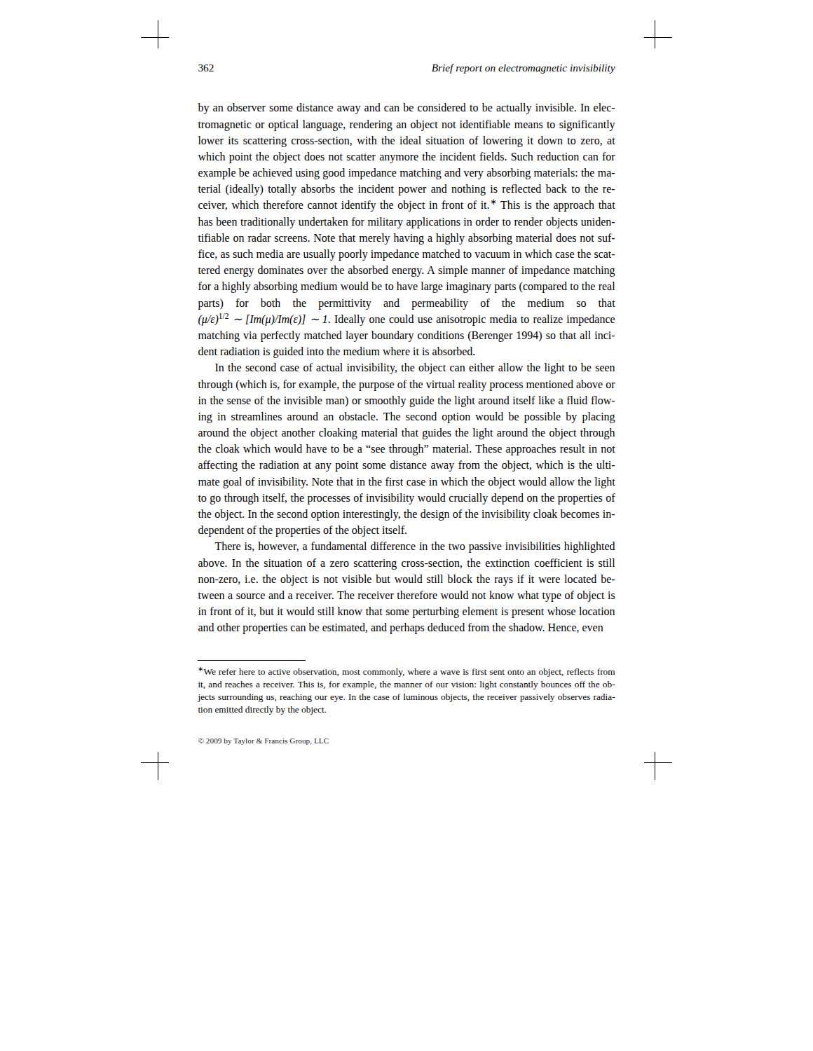362 Brief report on electromagnetic invisibility
by an observer some distance away and can be considered to be actually invisible. In electromagnetic or optical language, rendering an object not identifiable means to significantly lower its scattering cross-section, with the ideal situation of lowering it down to zero, at which point the object does not scatter anymore the incident fields. Such reduction can for example be achieved using good impedance matching and very absorbing materials: the material (ideally) totally absorbs the incident power and nothing is reflected back to the receiver, which therefore cannot identify the object in front of it.∗ This is the approach that has been traditionally undertaken for military applications in order to render objects unidentifiable on radar screens. Note that merely having a highly absorbing material does not suffice, as such media are usually poorly impedance matched to vacuum in which case the scattered energy dominates over the absorbed energy. A simple manner of impedance matching for a highly absorbing medium would be to have large imaginary parts (compared to the real parts) for both the permittivity and permeability of the medium so that (μ/ε)1/2 ∼ [Im(μ)/Im(ε)] ∼ 1. Ideally one could use anisotropic media to realize impedance matching via perfectly matched layer boundary conditions (Berenger 1994) so that all incident radiation is guided into the medium where it is absorbed.
In the second case of actual invisibility, the object can either allow the light to be seen through (which is, for example, the purpose of the virtual reality process mentioned above or in the sense of the invisible man) or smoothly guide the light around itself like a fluid flowing in streamlines around an obstacle. The second option would be possible by placing around the object another cloaking material that guides the light around the object through the cloak which would have to be a “see through” material. These approaches result in not affecting the radiation at any point some distance away from the object, which is the ultimate goal of invisibility. Note that in the first case in which the object would allow the light to go through itself, the processes of invisibility would crucially depend on the properties of the object. In the second option interestingly, the design of the invisibility cloak becomes independent of the properties of the object itself.
There is, however, a fundamental difference in the two passive invisibilities highlighted above. In the situation of a zero scattering cross-section, the extinction coefficient is still non-zero, i.e. the object is not visible but would still block the rays if it were located between a source and a receiver. The receiver therefore would not know what type of object is in front of it, but it would still know that some perturbing element is present whose location and other properties can be estimated, and perhaps deduced from the shadow. Hence, even
∗We refer here to active observation, most commonly, where a wave is first sent onto an object, reflects from it, and reaches a receiver. This is, for example, the manner of our vision: light constantly bounces off the objects surrounding us, reaching our eye. In the case of luminous objects, the receiver passively observes radiation emitted directly by the object.
© 2009 by Taylor & Francis Group, LLC